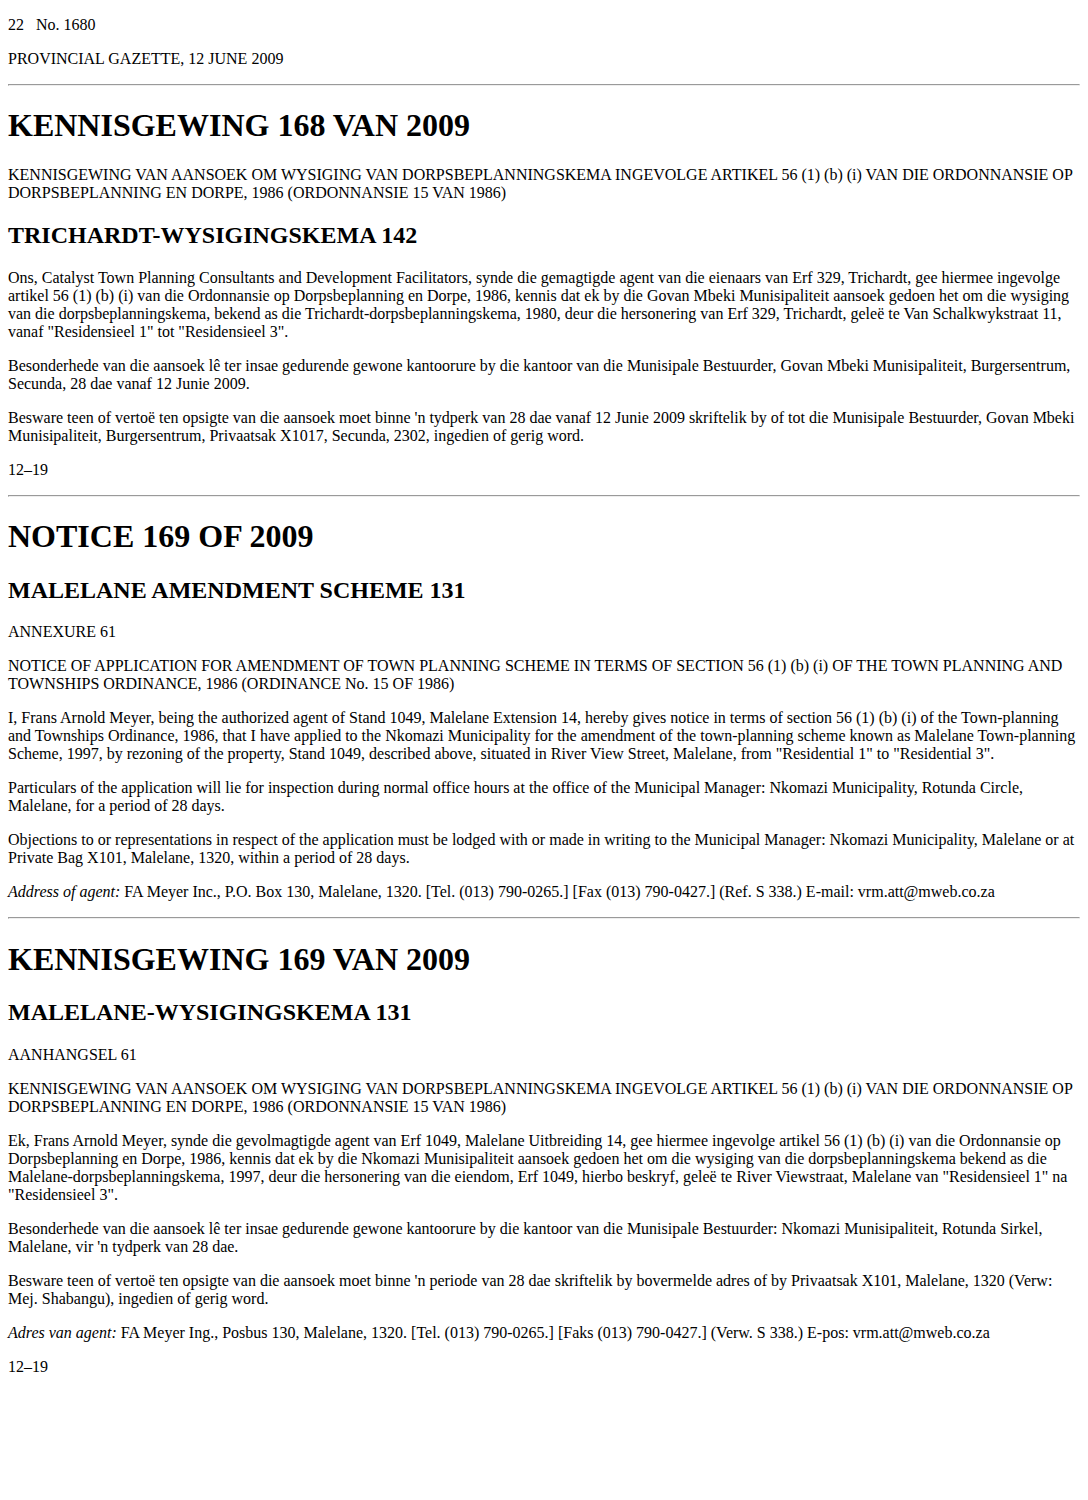22 No. 1680
PROVINCIAL GAZETTE, 12 JUNE 2009
KENNISGEWING 168 VAN 2009
KENNISGEWING VAN AANSOEK OM WYSIGING VAN DORPSBEPLANNINGSKEMA INGEVOLGE ARTIKEL 56 (1) (b) (i) VAN DIE ORDONNANSIE OP DORPSBEPLANNING EN DORPE, 1986 (ORDONNANSIE 15 VAN 1986)
TRICHARDT-WYSIGINGSKEMA 142
Ons, Catalyst Town Planning Consultants and Development Facilitators, synde die gemagtigde agent van die eienaars van Erf 329, Trichardt, gee hiermee ingevolge artikel 56 (1) (b) (i) van die Ordonnansie op Dorpsbeplanning en Dorpe, 1986, kennis dat ek by die Govan Mbeki Munisipaliteit aansoek gedoen het om die wysiging van die dorpsbeplanningskema, bekend as die Trichardt-dorpsbeplanningskema, 1980, deur die hersonering van Erf 329, Trichardt, geleë te Van Schalkwykstraat 11, vanaf "Residensieel 1" tot "Residensieel 3".
Besonderhede van die aansoek lê ter insae gedurende gewone kantoorure by die kantoor van die Munisipale Bestuurder, Govan Mbeki Munisipaliteit, Burgersentrum, Secunda, 28 dae vanaf 12 Junie 2009.
Besware teen of vertoë ten opsigte van die aansoek moet binne 'n tydperk van 28 dae vanaf 12 Junie 2009 skriftelik by of tot die Munisipale Bestuurder, Govan Mbeki Munisipaliteit, Burgersentrum, Privaatsak X1017, Secunda, 2302, ingedien of gerig word.
12–19
NOTICE 169 OF 2009
MALELANE AMENDMENT SCHEME 131
ANNEXURE 61
NOTICE OF APPLICATION FOR AMENDMENT OF TOWN PLANNING SCHEME IN TERMS OF SECTION 56 (1) (b) (i) OF THE TOWN PLANNING AND TOWNSHIPS ORDINANCE, 1986 (ORDINANCE No. 15 OF 1986)
I, Frans Arnold Meyer, being the authorized agent of Stand 1049, Malelane Extension 14, hereby gives notice in terms of section 56 (1) (b) (i) of the Town-planning and Townships Ordinance, 1986, that I have applied to the Nkomazi Municipality for the amendment of the town-planning scheme known as Malelane Town-planning Scheme, 1997, by rezoning of the property, Stand 1049, described above, situated in River View Street, Malelane, from "Residential 1" to "Residential 3".
Particulars of the application will lie for inspection during normal office hours at the office of the Municipal Manager: Nkomazi Municipality, Rotunda Circle, Malelane, for a period of 28 days.
Objections to or representations in respect of the application must be lodged with or made in writing to the Municipal Manager: Nkomazi Municipality, Malelane or at Private Bag X101, Malelane, 1320, within a period of 28 days.
Address of agent: FA Meyer Inc., P.O. Box 130, Malelane, 1320. [Tel. (013) 790-0265.] [Fax (013) 790-0427.] (Ref. S 338.) E-mail: vrm.att@mweb.co.za
KENNISGEWING 169 VAN 2009
MALELANE-WYSIGINGSKEMA 131
AANHANGSEL 61
KENNISGEWING VAN AANSOEK OM WYSIGING VAN DORPSBEPLANNINGSKEMA INGEVOLGE ARTIKEL 56 (1) (b) (i) VAN DIE ORDONNANSIE OP DORPSBEPLANNING EN DORPE, 1986 (ORDONNANSIE 15 VAN 1986)
Ek, Frans Arnold Meyer, synde die gevolmagtigde agent van Erf 1049, Malelane Uitbreiding 14, gee hiermee ingevolge artikel 56 (1) (b) (i) van die Ordonnansie op Dorpsbeplanning en Dorpe, 1986, kennis dat ek by die Nkomazi Munisipaliteit aansoek gedoen het om die wysiging van die dorpsbeplanningskema bekend as die Malelane-dorpsbeplanningskema, 1997, deur die hersonering van die eiendom, Erf 1049, hierbo beskryf, geleë te River Viewstraat, Malelane van "Residensieel 1" na "Residensieel 3".
Besonderhede van die aansoek lê ter insae gedurende gewone kantoorure by die kantoor van die Munisipale Bestuurder: Nkomazi Munisipaliteit, Rotunda Sirkel, Malelane, vir 'n tydperk van 28 dae.
Besware teen of vertoë ten opsigte van die aansoek moet binne 'n periode van 28 dae skriftelik by bovermelde adres of by Privaatsak X101, Malelane, 1320 (Verw: Mej. Shabangu), ingedien of gerig word.
Adres van agent: FA Meyer Ing., Posbus 130, Malelane, 1320. [Tel. (013) 790-0265.] [Faks (013) 790-0427.] (Verw. S 338.) E-pos: vrm.att@mweb.co.za
12–19